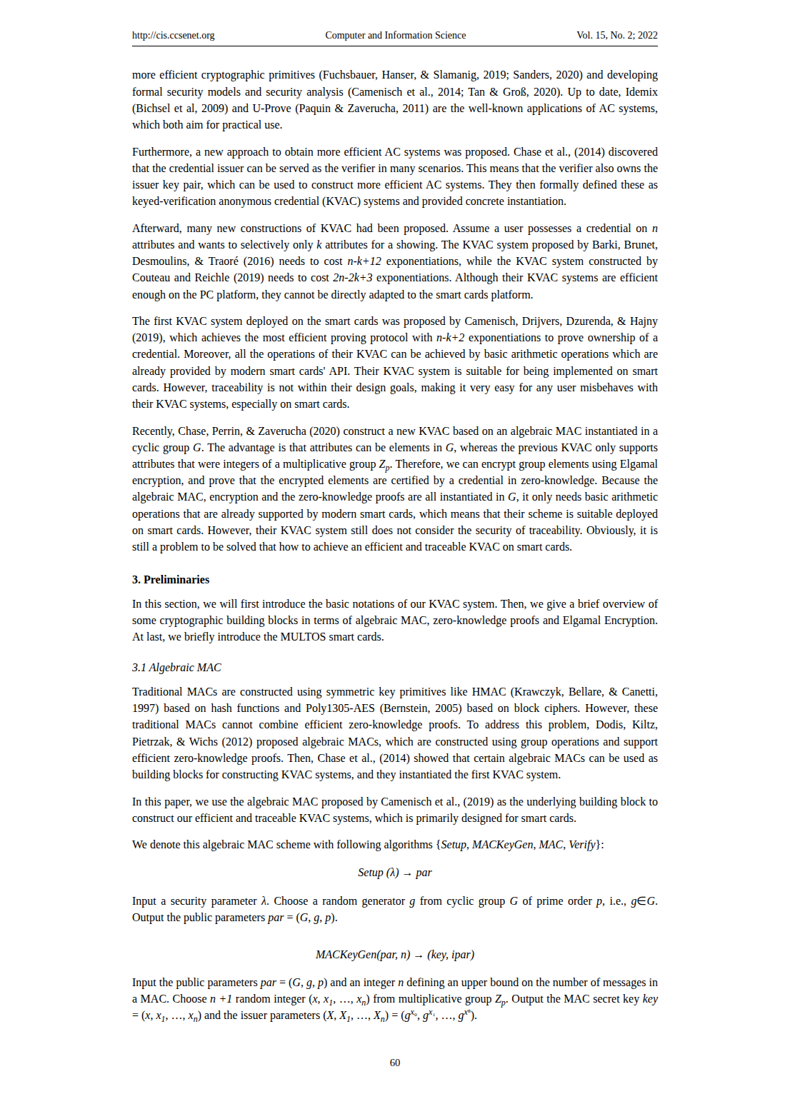http://cis.ccsenet.org Computer and Information Science Vol. 15, No. 2; 2022
more efficient cryptographic primitives (Fuchsbauer, Hanser, & Slamanig, 2019; Sanders, 2020) and developing formal security models and security analysis (Camenisch et al., 2014; Tan & Groß, 2020). Up to date, Idemix (Bichsel et al, 2009) and U-Prove (Paquin & Zaverucha, 2011) are the well-known applications of AC systems, which both aim for practical use.
Furthermore, a new approach to obtain more efficient AC systems was proposed. Chase et al., (2014) discovered that the credential issuer can be served as the verifier in many scenarios. This means that the verifier also owns the issuer key pair, which can be used to construct more efficient AC systems. They then formally defined these as keyed-verification anonymous credential (KVAC) systems and provided concrete instantiation.
Afterward, many new constructions of KVAC had been proposed. Assume a user possesses a credential on n attributes and wants to selectively only k attributes for a showing. The KVAC system proposed by Barki, Brunet, Desmoulins, & Traoré (2016) needs to cost n-k+12 exponentiations, while the KVAC system constructed by Couteau and Reichle (2019) needs to cost 2n-2k+3 exponentiations. Although their KVAC systems are efficient enough on the PC platform, they cannot be directly adapted to the smart cards platform.
The first KVAC system deployed on the smart cards was proposed by Camenisch, Drijvers, Dzurenda, & Hajny (2019), which achieves the most efficient proving protocol with n-k+2 exponentiations to prove ownership of a credential. Moreover, all the operations of their KVAC can be achieved by basic arithmetic operations which are already provided by modern smart cards' API. Their KVAC system is suitable for being implemented on smart cards. However, traceability is not within their design goals, making it very easy for any user misbehaves with their KVAC systems, especially on smart cards.
Recently, Chase, Perrin, & Zaverucha (2020) construct a new KVAC based on an algebraic MAC instantiated in a cyclic group G. The advantage is that attributes can be elements in G, whereas the previous KVAC only supports attributes that were integers of a multiplicative group Zp. Therefore, we can encrypt group elements using Elgamal encryption, and prove that the encrypted elements are certified by a credential in zero-knowledge. Because the algebraic MAC, encryption and the zero-knowledge proofs are all instantiated in G, it only needs basic arithmetic operations that are already supported by modern smart cards, which means that their scheme is suitable deployed on smart cards. However, their KVAC system still does not consider the security of traceability. Obviously, it is still a problem to be solved that how to achieve an efficient and traceable KVAC on smart cards.
3. Preliminaries
In this section, we will first introduce the basic notations of our KVAC system. Then, we give a brief overview of some cryptographic building blocks in terms of algebraic MAC, zero-knowledge proofs and Elgamal Encryption. At last, we briefly introduce the MULTOS smart cards.
3.1 Algebraic MAC
Traditional MACs are constructed using symmetric key primitives like HMAC (Krawczyk, Bellare, & Canetti, 1997) based on hash functions and Poly1305-AES (Bernstein, 2005) based on block ciphers. However, these traditional MACs cannot combine efficient zero-knowledge proofs. To address this problem, Dodis, Kiltz, Pietrzak, & Wichs (2012) proposed algebraic MACs, which are constructed using group operations and support efficient zero-knowledge proofs. Then, Chase et al., (2014) showed that certain algebraic MACs can be used as building blocks for constructing KVAC systems, and they instantiated the first KVAC system.
In this paper, we use the algebraic MAC proposed by Camenisch et al., (2019) as the underlying building block to construct our efficient and traceable KVAC systems, which is primarily designed for smart cards.
We denote this algebraic MAC scheme with following algorithms {Setup, MACKeyGen, MAC, Verify}:
Setup (λ) → par
Input a security parameter λ. Choose a random generator g from cyclic group G of prime order p, i.e., g∈G. Output the public parameters par = (G, g, p).
MACKeyGen(par, n) → (key, ipar)
Input the public parameters par = (G, g, p) and an integer n defining an upper bound on the number of messages in a MAC. Choose n +1 random integer (x, x1, …, xn) from multiplicative group Zp. Output the MAC secret key key = (x, x1, …, xn) and the issuer parameters (X, X1, …, Xn) = (gx₀, gx₁, …, gxⁿ).
60